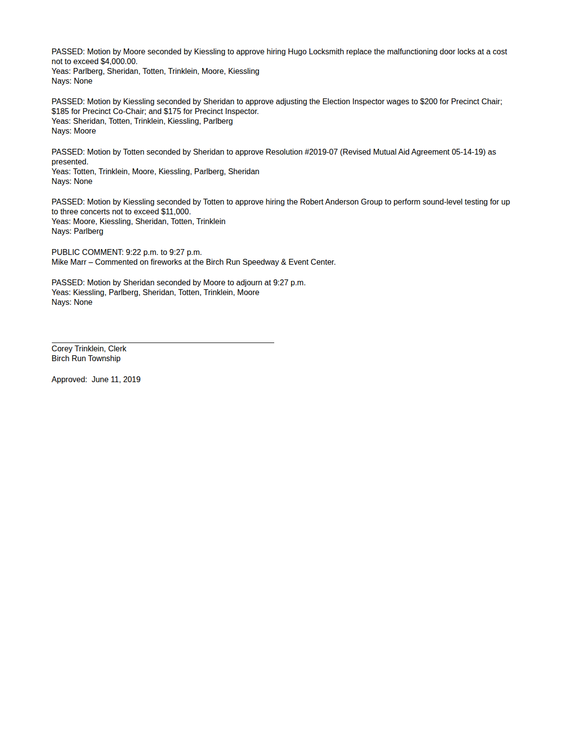PASSED: Motion by Moore seconded by Kiessling to approve hiring Hugo Locksmith replace the malfunctioning door locks at a cost not to exceed $4,000.00.
Yeas: Parlberg, Sheridan, Totten, Trinklein, Moore, Kiessling
Nays: None
PASSED: Motion by Kiessling seconded by Sheridan to approve adjusting the Election Inspector wages to $200 for Precinct Chair; $185 for Precinct Co-Chair; and $175 for Precinct Inspector.
Yeas: Sheridan, Totten, Trinklein, Kiessling, Parlberg
Nays: Moore
PASSED: Motion by Totten seconded by Sheridan to approve Resolution #2019-07 (Revised Mutual Aid Agreement 05-14-19) as presented.
Yeas: Totten, Trinklein, Moore, Kiessling, Parlberg, Sheridan
Nays: None
PASSED: Motion by Kiessling seconded by Totten to approve hiring the Robert Anderson Group to perform sound-level testing for up to three concerts not to exceed $11,000.
Yeas: Moore, Kiessling, Sheridan, Totten, Trinklein
Nays: Parlberg
PUBLIC COMMENT: 9:22 p.m. to 9:27 p.m.
Mike Marr – Commented on fireworks at the Birch Run Speedway & Event Center.
PASSED: Motion by Sheridan seconded by Moore to adjourn at 9:27 p.m.
Yeas: Kiessling, Parlberg, Sheridan, Totten, Trinklein, Moore
Nays: None
Corey Trinklein, Clerk
Birch Run Township
Approved: June 11, 2019